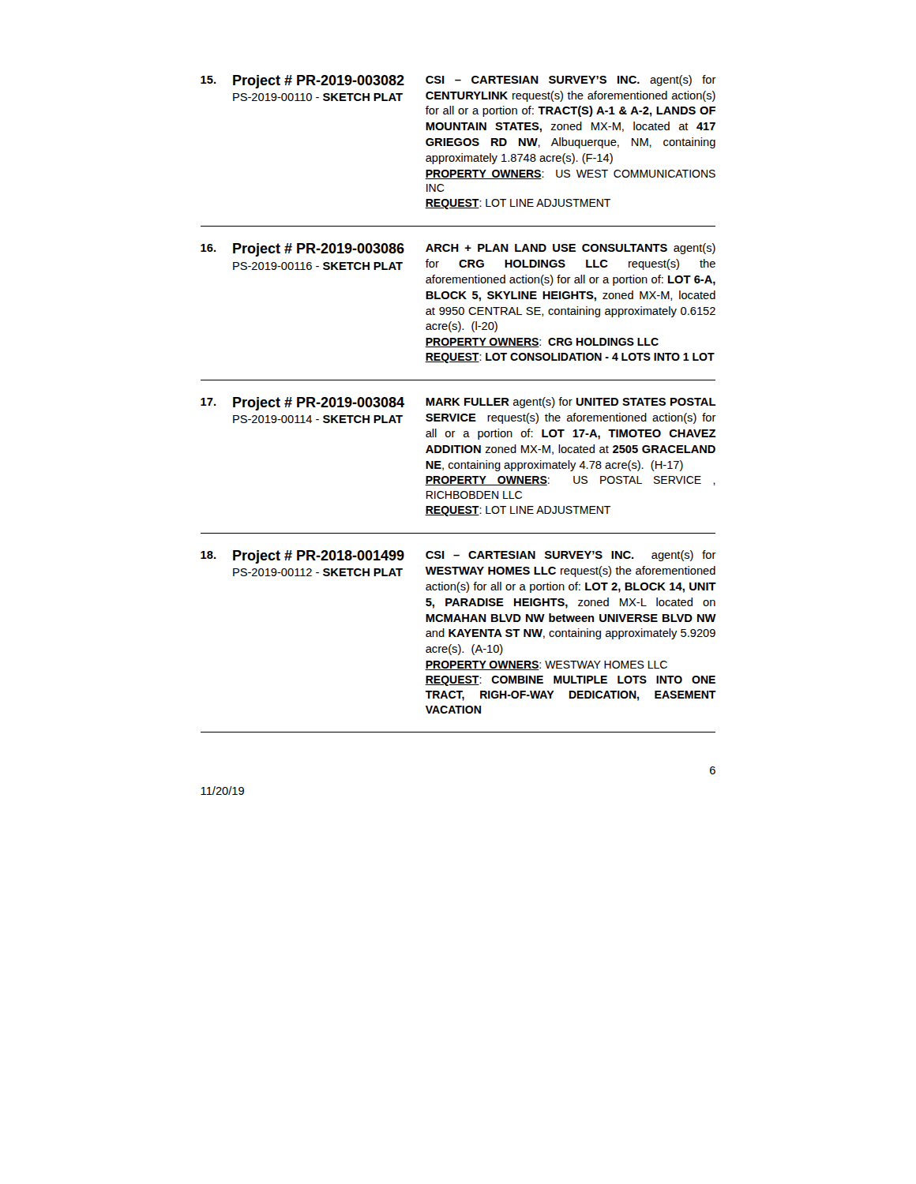| 15. | Project # PR-2019-003082 PS-2019-00110 - SKETCH PLAT | CSI – CARTESIAN SURVEY’S INC. agent(s) for CENTURYLINK request(s) the aforementioned action(s) for all or a portion of: TRACT(S) A-1 & A-2, LANDS OF MOUNTAIN STATES, zoned MX-M, located at 417 GRIEGOS RD NW , Albuquerque, NM, containing approximately 1.8748 acre(s). (F-14) PROPERTY OWNERS : US WEST COMMUNICATIONS INC REQUEST : LOT LINE ADJUSTMENT |
| 16. | Project # PR-2019-003086 PS-2019-00116 - SKETCH PLAT | ARCH + PLAN LAND USE CONSULTANTS agent(s) for CRG HOLDINGS LLC request(s) the aforementioned action(s) for all or a portion of: LOT 6-A, BLOCK 5, SKYLINE HEIGHTS, zoned MX-M, located at 9950 CENTRAL SE, containing approximately 0.6152 acre(s). (l-20) PROPERTY OWNERS : CRG HOLDINGS LLC REQUEST : LOT CONSOLIDATION - 4 LOTS INTO 1 LOT |
| 17. | Project # PR-2019-003084 PS-2019-00114 - SKETCH PLAT | MARK FULLER agent(s) for UNITED STATES POSTAL SERVICE request(s) the aforementioned action(s) for all or a portion of: LOT 17-A, TIMOTEO CHAVEZ ADDITION zoned MX-M, located at 2505 GRACELAND NE , containing approximately 4.78 acre(s). (H-17) PROPERTY OWNERS : US POSTAL SERVICE , RICHBOBDEN LLC REQUEST : LOT LINE ADJUSTMENT |
| 18. | Project # PR-2018-001499 PS-2019-00112 - SKETCH PLAT | CSI – CARTESIAN SURVEY’S INC. agent(s) for WESTWAY HOMES LLC request(s) the aforementioned action(s) for all or a portion of: LOT 2, BLOCK 14, UNIT 5, PARADISE HEIGHTS, zoned MX-L located on MCMAHAN BLVD NW between UNIVERSE BLVD NW and KAYENTA ST NW , containing approximately 5.9209 acre(s). (A-10) PROPERTY OWNERS : WESTWAY HOMES LLC REQUEST : COMBINE MULTIPLE LOTS INTO ONE TRACT, RIGH-OF-WAY DEDICATION, EASEMENT VACATION |
6
11/20/19